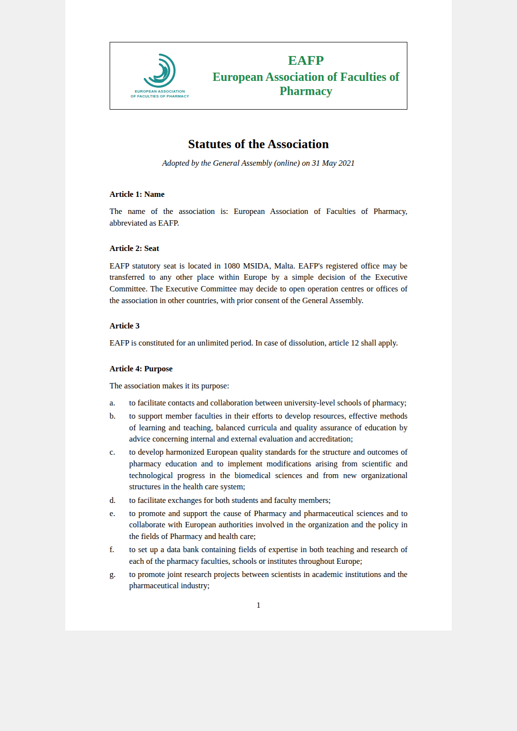EUROPEAN ASSOCIATION OF FACULTIES OF PHARMACY
EAFP
European Association of Faculties of Pharmacy
Statutes of the Association
Adopted by the General Assembly (online) on 31 May 2021
Article 1: Name
The name of the association is: European Association of Faculties of Pharmacy, abbreviated as EAFP.
Article 2: Seat
EAFP statutory seat is located in 1080 MSIDA, Malta. EAFP's registered office may be transferred to any other place within Europe by a simple decision of the Executive Committee. The Executive Committee may decide to open operation centres or offices of the association in other countries, with prior consent of the General Assembly.
Article 3
EAFP is constituted for an unlimited period. In case of dissolution, article 12 shall apply.
Article 4: Purpose
The association makes it its purpose:
a. to facilitate contacts and collaboration between university-level schools of pharmacy;
b. to support member faculties in their efforts to develop resources, effective methods of learning and teaching, balanced curricula and quality assurance of education by advice concerning internal and external evaluation and accreditation;
c. to develop harmonized European quality standards for the structure and outcomes of pharmacy education and to implement modifications arising from scientific and technological progress in the biomedical sciences and from new organizational structures in the health care system;
d. to facilitate exchanges for both students and faculty members;
e. to promote and support the cause of Pharmacy and pharmaceutical sciences and to collaborate with European authorities involved in the organization and the policy in the fields of Pharmacy and health care;
f. to set up a data bank containing fields of expertise in both teaching and research of each of the pharmacy faculties, schools or institutes throughout Europe;
g. to promote joint research projects between scientists in academic institutions and the pharmaceutical industry;
1